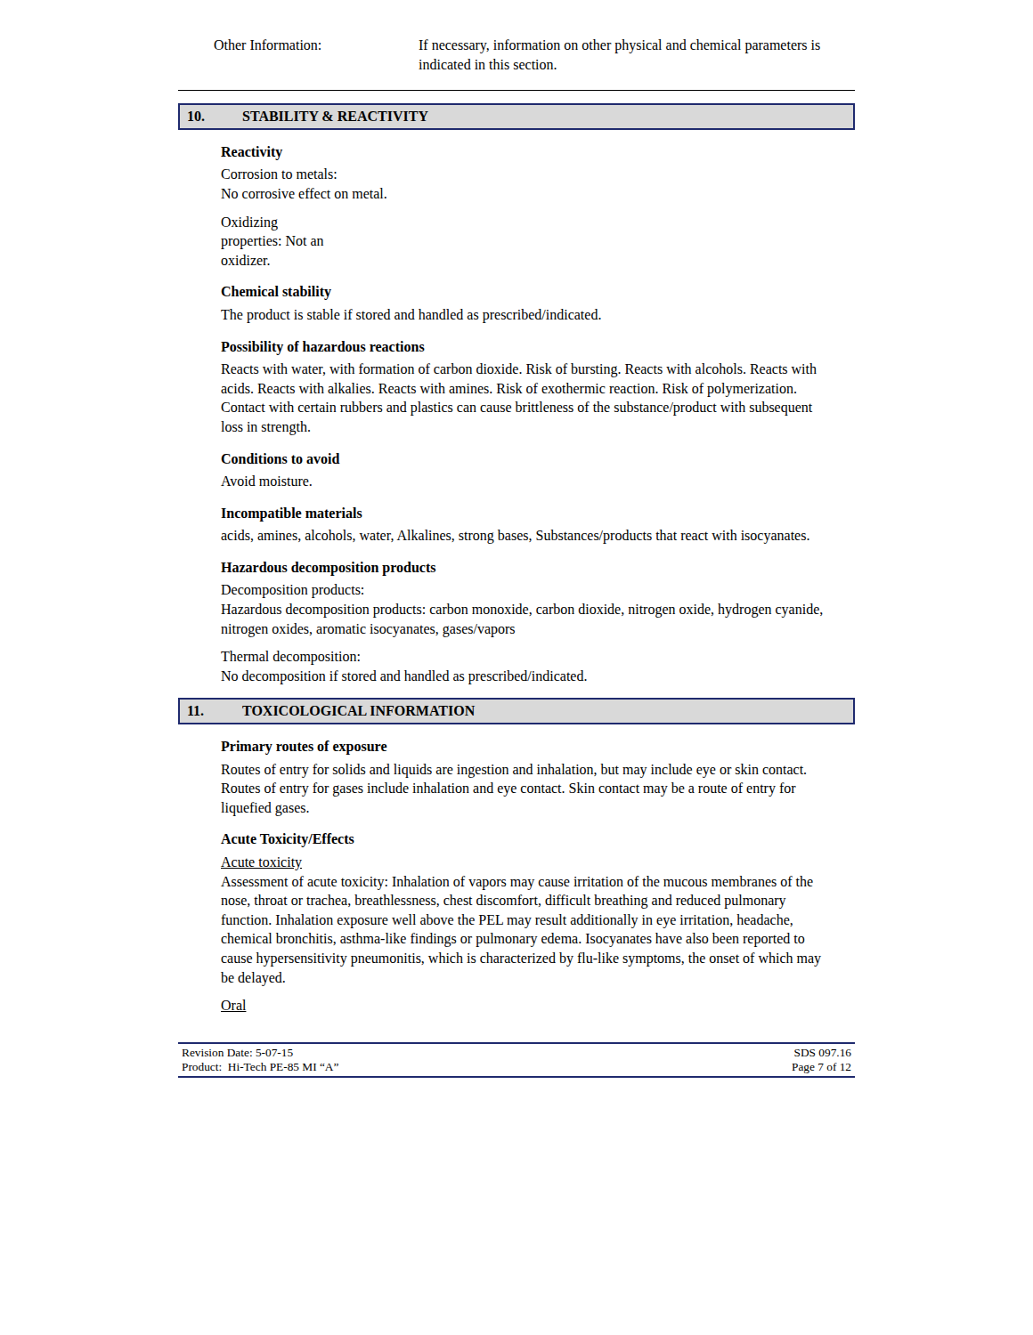Other Information:
If necessary, information on other physical and chemical parameters is indicated in this section.
10. STABILITY & REACTIVITY
Reactivity
Corrosion to metals:
No corrosive effect on metal.
Oxidizing
properties: Not an
oxidizer.
Chemical stability
The product is stable if stored and handled as prescribed/indicated.
Possibility of hazardous reactions
Reacts with water, with formation of carbon dioxide. Risk of bursting. Reacts with alcohols. Reacts with acids. Reacts with alkalies. Reacts with amines. Risk of exothermic reaction. Risk of polymerization. Contact with certain rubbers and plastics can cause brittleness of the substance/product with subsequent loss in strength.
Conditions to avoid
Avoid moisture.
Incompatible materials
acids, amines, alcohols, water, Alkalines, strong bases, Substances/products that react with isocyanates.
Hazardous decomposition products
Decomposition products:
Hazardous decomposition products: carbon monoxide, carbon dioxide, nitrogen oxide, hydrogen cyanide, nitrogen oxides, aromatic isocyanates, gases/vapors
Thermal decomposition:
No decomposition if stored and handled as prescribed/indicated.
11. TOXICOLOGICAL INFORMATION
Primary routes of exposure
Routes of entry for solids and liquids are ingestion and inhalation, but may include eye or skin contact. Routes of entry for gases include inhalation and eye contact. Skin contact may be a route of entry for liquefied gases.
Acute Toxicity/Effects
Acute toxicity
Assessment of acute toxicity: Inhalation of vapors may cause irritation of the mucous membranes of the nose, throat or trachea, breathlessness, chest discomfort, difficult breathing and reduced pulmonary function. Inhalation exposure well above the PEL may result additionally in eye irritation, headache, chemical bronchitis, asthma-like findings or pulmonary edema. Isocyanates have also been reported to cause hypersensitivity pneumonitis, which is characterized by flu-like symptoms, the onset of which may be delayed.
Oral
Revision Date: 5-07-15
Product: Hi-Tech PE-85 MI “A”
SDS 097.16
Page 7 of 12